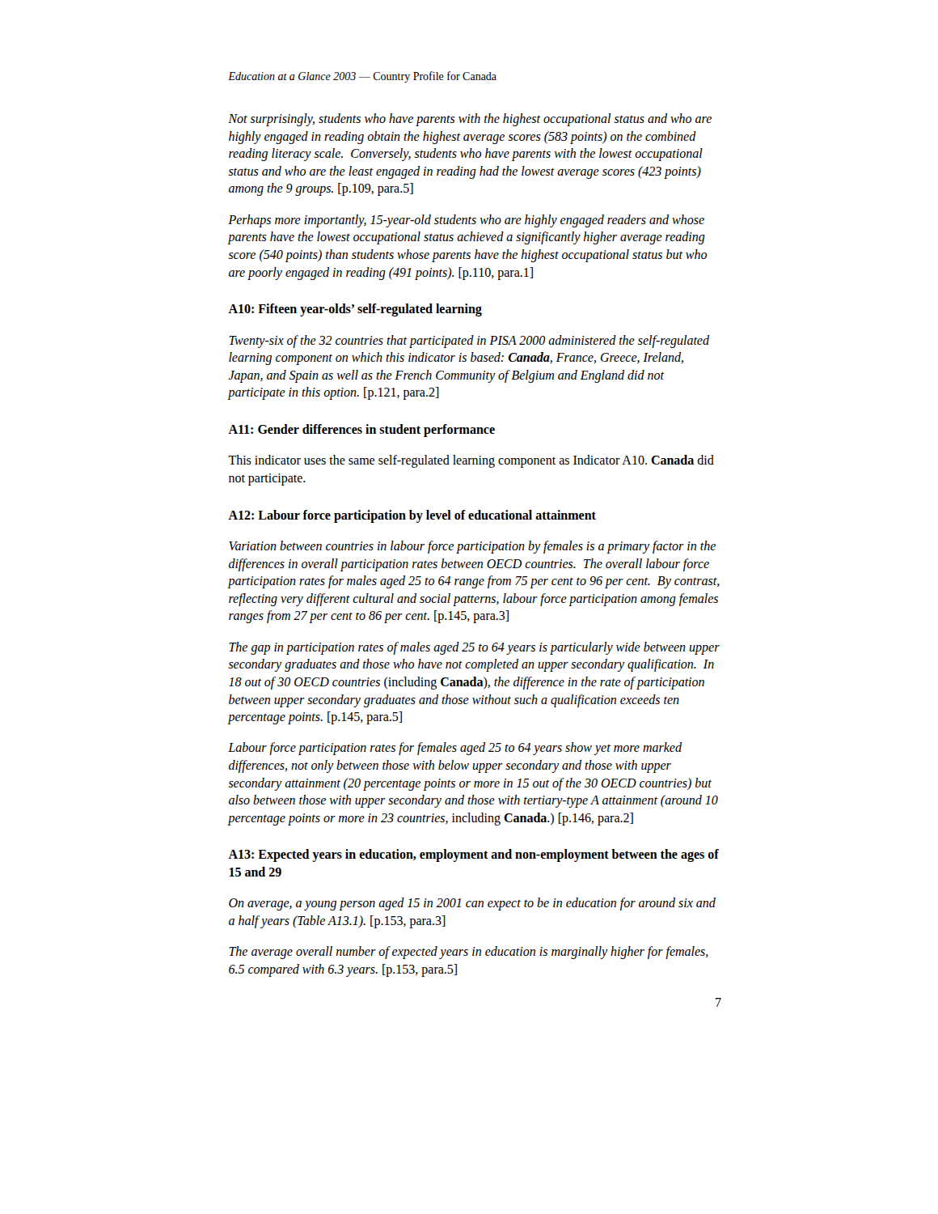Education at a Glance 2003 — Country Profile for Canada
Not surprisingly, students who have parents with the highest occupational status and who are highly engaged in reading obtain the highest average scores (583 points) on the combined reading literacy scale. Conversely, students who have parents with the lowest occupational status and who are the least engaged in reading had the lowest average scores (423 points) among the 9 groups. [p.109, para.5]
Perhaps more importantly, 15-year-old students who are highly engaged readers and whose parents have the lowest occupational status achieved a significantly higher average reading score (540 points) than students whose parents have the highest occupational status but who are poorly engaged in reading (491 points). [p.110, para.1]
A10: Fifteen year-olds’ self-regulated learning
Twenty-six of the 32 countries that participated in PISA 2000 administered the self-regulated learning component on which this indicator is based: Canada, France, Greece, Ireland, Japan, and Spain as well as the French Community of Belgium and England did not participate in this option. [p.121, para.2]
A11: Gender differences in student performance
This indicator uses the same self-regulated learning component as Indicator A10. Canada did not participate.
A12: Labour force participation by level of educational attainment
Variation between countries in labour force participation by females is a primary factor in the differences in overall participation rates between OECD countries. The overall labour force participation rates for males aged 25 to 64 range from 75 per cent to 96 per cent. By contrast, reflecting very different cultural and social patterns, labour force participation among females ranges from 27 per cent to 86 per cent. [p.145, para.3]
The gap in participation rates of males aged 25 to 64 years is particularly wide between upper secondary graduates and those who have not completed an upper secondary qualification. In 18 out of 30 OECD countries (including Canada), the difference in the rate of participation between upper secondary graduates and those without such a qualification exceeds ten percentage points. [p.145, para.5]
Labour force participation rates for females aged 25 to 64 years show yet more marked differences, not only between those with below upper secondary and those with upper secondary attainment (20 percentage points or more in 15 out of the 30 OECD countries) but also between those with upper secondary and those with tertiary-type A attainment (around 10 percentage points or more in 23 countries, including Canada.) [p.146, para.2]
A13: Expected years in education, employment and non-employment between the ages of 15 and 29
On average, a young person aged 15 in 2001 can expect to be in education for around six and a half years (Table A13.1). [p.153, para.3]
The average overall number of expected years in education is marginally higher for females, 6.5 compared with 6.3 years. [p.153, para.5]
7